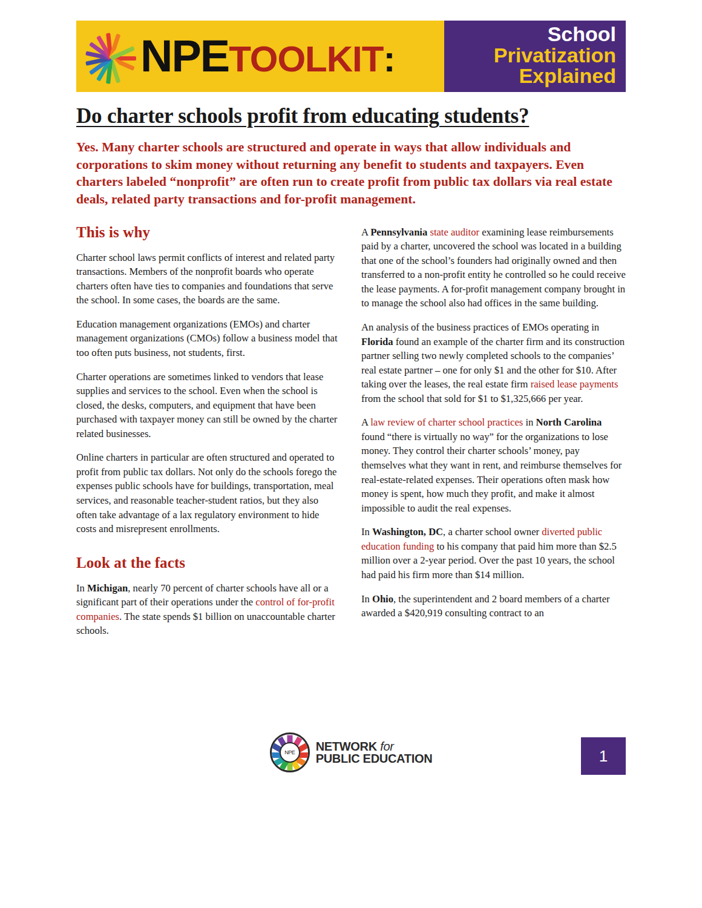NPE TOOLKIT:
School
Privatization
Explained
Do charter schools profit from educating students?
Yes. Many charter schools are structured and operate in ways that allow individuals and corporations to skim money without returning any benefit to students and taxpayers. Even charters labeled “nonprofit” are often run to create profit from public tax dollars via real estate deals, related party transactions and for-profit management.
This is why
Charter school laws permit conflicts of interest and related party transactions. Members of the nonprofit boards who operate charters often have ties to companies and foundations that serve the school. In some cases, the boards are the same.
Education management organizations (EMOs) and charter management organizations (CMOs) follow a business model that too often puts business, not students, first.
Charter operations are sometimes linked to vendors that lease supplies and services to the school. Even when the school is closed, the desks, computers, and equipment that have been purchased with taxpayer money can still be owned by the charter related businesses.
Online charters in particular are often structured and operated to profit from public tax dollars. Not only do the schools forego the expenses public schools have for buildings, transportation, meal services, and reasonable teacher-student ratios, but they also often take advantage of a lax regulatory environment to hide costs and misrepresent enrollments.
Look at the facts
In Michigan, nearly 70 percent of charter schools have all or a significant part of their operations under the control of for-profit companies. The state spends $1 billion on unaccountable charter schools.
A Pennsylvania state auditor examining lease reimbursements paid by a charter, uncovered the school was located in a building that one of the school’s founders had originally owned and then transferred to a non-profit entity he controlled so he could receive the lease payments. A for-profit management company brought in to manage the school also had offices in the same building.
An analysis of the business practices of EMOs operating in Florida found an example of the charter firm and its construction partner selling two newly completed schools to the companies’ real estate partner – one for only $1 and the other for $10. After taking over the leases, the real estate firm raised lease payments from the school that sold for $1 to $1,325,666 per year.
A law review of charter school practices in North Carolina found “there is virtually no way” for the organizations to lose money. They control their charter schools’ money, pay themselves what they want in rent, and reimburse themselves for real-estate-related expenses. Their operations often mask how money is spent, how much they profit, and make it almost impossible to audit the real expenses.
In Washington, DC, a charter school owner diverted public education funding to his company that paid him more than $2.5 million over a 2-year period. Over the past 10 years, the school had paid his firm more than $14 million.
In Ohio, the superintendent and 2 board members of a charter awarded a $420,919 consulting contract to an
NPE
NETWORK for
PUBLIC EDUCATION
1